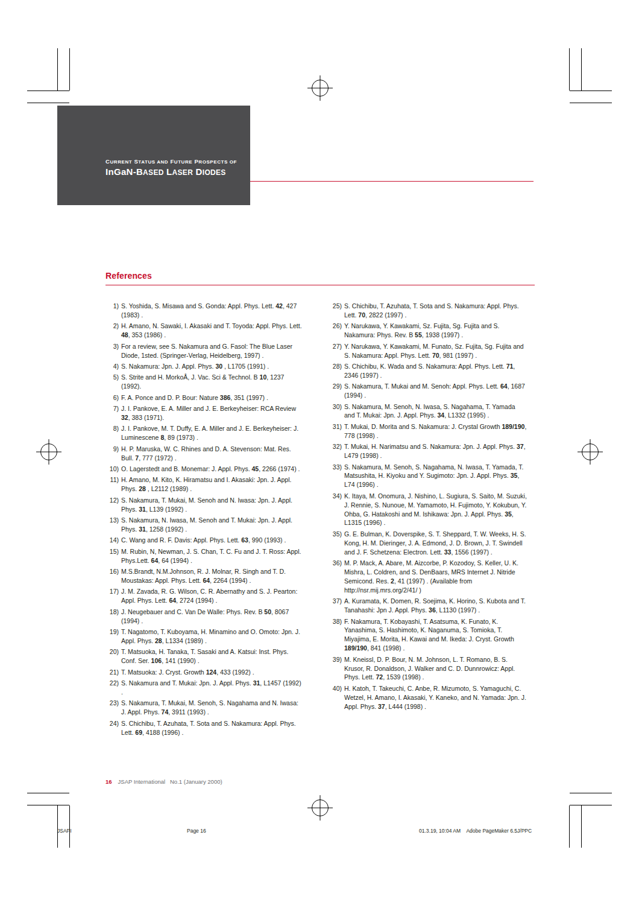CURRENT STATUS AND FUTURE PROSPECTS OF
InGaN-BASED LASER DIODES
References
1) S. Yoshida, S. Misawa and S. Gonda: Appl. Phys. Lett. 42, 427 (1983) .
2) H. Amano, N. Sawaki, I. Akasaki and T. Toyoda: Appl. Phys. Lett. 48, 353 (1986) .
3) For a review, see S. Nakamura and G. Fasol: The Blue Laser Diode, 1sted. (Springer-Verlag, Heidelberg, 1997) .
4) S. Nakamura: Jpn. J. Appl. Phys. 30 , L1705 (1991) .
5) S. Strite and H. MorkoÅ, J. Vac. Sci & Technol. B 10, 1237 (1992).
6) F. A. Ponce and D. P. Bour: Nature 386, 351 (1997) .
7) J. I. Pankove, E. A. Miller and J. E. Berkeyheiser: RCA Review 32, 383 (1971).
8) J. I. Pankove, M. T. Duffy, E. A. Miller and J. E. Berkeyheiser: J. Luminescene 8, 89 (1973) .
9) H. P. Maruska, W. C. Rhines and D. A. Stevenson: Mat. Res. Bull. 7, 777 (1972) .
10) O. Lagerstedt and B. Monemar: J. Appl. Phys. 45, 2266 (1974) .
11) H. Amano, M. Kito, K. Hiramatsu and I. Akasaki: Jpn. J. Appl. Phys. 28 , L2112 (1989) .
12) S. Nakamura, T. Mukai, M. Senoh and N. Iwasa: Jpn. J. Appl. Phys. 31, L139 (1992) .
13) S. Nakamura, N. Iwasa, M. Senoh and T. Mukai: Jpn. J. Appl. Phys. 31, 1258 (1992) .
14) C. Wang and R. F. Davis: Appl. Phys. Lett. 63, 990 (1993) .
15) M. Rubin, N, Newman, J. S. Chan, T. C. Fu and J. T. Ross: Appl. Phys.Lett. 64, 64 (1994) .
16) M.S.Brandt, N.M.Johnson, R. J. Molnar, R. Singh and T. D. Moustakas: Appl. Phys. Lett. 64, 2264 (1994) .
17) J. M. Zavada, R. G. Wilson, C. R. Abernathy and S. J. Pearton: Appl. Phys. Lett. 64, 2724 (1994) .
18) J. Neugebauer and C. Van De Walle: Phys. Rev. B 50, 8067 (1994) .
19) T. Nagatomo, T. Kuboyama, H. Minamino and O. Omoto: Jpn. J. Appl. Phys. 28, L1334 (1989) .
20) T. Matsuoka, H. Tanaka, T. Sasaki and A. Katsui: Inst. Phys. Conf. Ser. 106, 141 (1990) .
21) T. Matsuoka: J. Cryst. Growth 124, 433 (1992) .
22) S. Nakamura and T. Mukai: Jpn. J. Appl. Phys. 31, L1457 (1992) .
23) S. Nakamura, T. Mukai, M. Senoh, S. Nagahama and N. Iwasa: J. Appl. Phys. 74, 3911 (1993) .
24) S. Chichibu, T. Azuhata, T. Sota and S. Nakamura: Appl. Phys. Lett. 69, 4188 (1996) .
25) S. Chichibu, T. Azuhata, T. Sota and S. Nakamura: Appl. Phys. Lett. 70, 2822 (1997) .
26) Y. Narukawa, Y. Kawakami, Sz. Fujita, Sg. Fujita and S. Nakamura: Phys. Rev. B 55, 1938 (1997) .
27) Y. Narukawa, Y. Kawakami, M. Funato, Sz. Fujita, Sg. Fujita and S. Nakamura: Appl. Phys. Lett. 70, 981 (1997) .
28) S. Chichibu, K. Wada and S. Nakamura: Appl. Phys. Lett. 71, 2346 (1997) .
29) S. Nakamura, T. Mukai and M. Senoh: Appl. Phys. Lett. 64, 1687 (1994) .
30) S. Nakamura, M. Senoh, N. Iwasa, S. Nagahama, T. Yamada and T. Mukai: Jpn. J. Appl. Phys. 34, L1332 (1995) .
31) T. Mukai, D. Morita and S. Nakamura: J. Crystal Growth 189/190, 778 (1998) .
32) T. Mukai, H. Narimatsu and S. Nakamura: Jpn. J. Appl. Phys. 37, L479 (1998) .
33) S. Nakamura, M. Senoh, S. Nagahama, N. Iwasa, T. Yamada, T. Matsushita, H. Kiyoku and Y. Sugimoto: Jpn. J. Appl. Phys. 35, L74 (1996) .
34) K. Itaya, M. Onomura, J. Nishino, L. Sugiura, S. Saito, M. Suzuki, J. Rennie, S. Nunoue, M. Yamamoto, H. Fujimoto, Y. Kokubun, Y. Ohba, G. Hatakoshi and M. Ishikawa: Jpn. J. Appl. Phys. 35, L1315 (1996) .
35) G. E. Bulman, K. Doverspike, S. T. Sheppard, T. W. Weeks, H. S. Kong, H. M. Dieringer, J. A. Edmond, J. D. Brown, J. T. Swindell and J. F. Schetzena: Electron. Lett. 33, 1556 (1997) .
36) M. P. Mack, A. Abare, M. Aizcorbe, P. Kozodoy, S. Keller, U. K. Mishra, L. Coldren, and S. DenBaars, MRS Internet J. Nitride Semicond. Res. 2, 41 (1997) . (Available from http://nsr.mij.mrs.org/2/41/ )
37) A. Kuramata, K. Domen, R. Soejima, K. Horino, S. Kubota and T. Tanahashi: Jpn J. Appl. Phys. 36, L1130 (1997) .
38) F. Nakamura, T. Kobayashi, T. Asatsuma, K. Funato, K. Yanashima, S. Hashimoto, K. Naganuma, S. Tomioka, T. Miyajima, E. Morita, H. Kawai and M. Ikeda: J. Cryst. Growth 189/190, 841 (1998) .
39) M. Kneissl, D. P. Bour, N. M. Johnson, L. T. Romano, B. S. Krusor, R. Donaldson, J. Walker and C. D. Dunnrowicz: Appl. Phys. Lett. 72, 1539 (1998) .
40) H. Katoh, T. Takeuchi, C. Anbe, R. Mizumoto, S. Yamaguchi, C. Wetzel, H. Amano, I. Akasaki, Y. Kaneko, and N. Yamada: Jpn. J. Appl. Phys. 37, L444 (1998) .
16 JSAP International No.1 (January 2000)
JSAPI Page 16 01.3.19, 10:04 AM Adobe PageMaker 6.5J/PPC